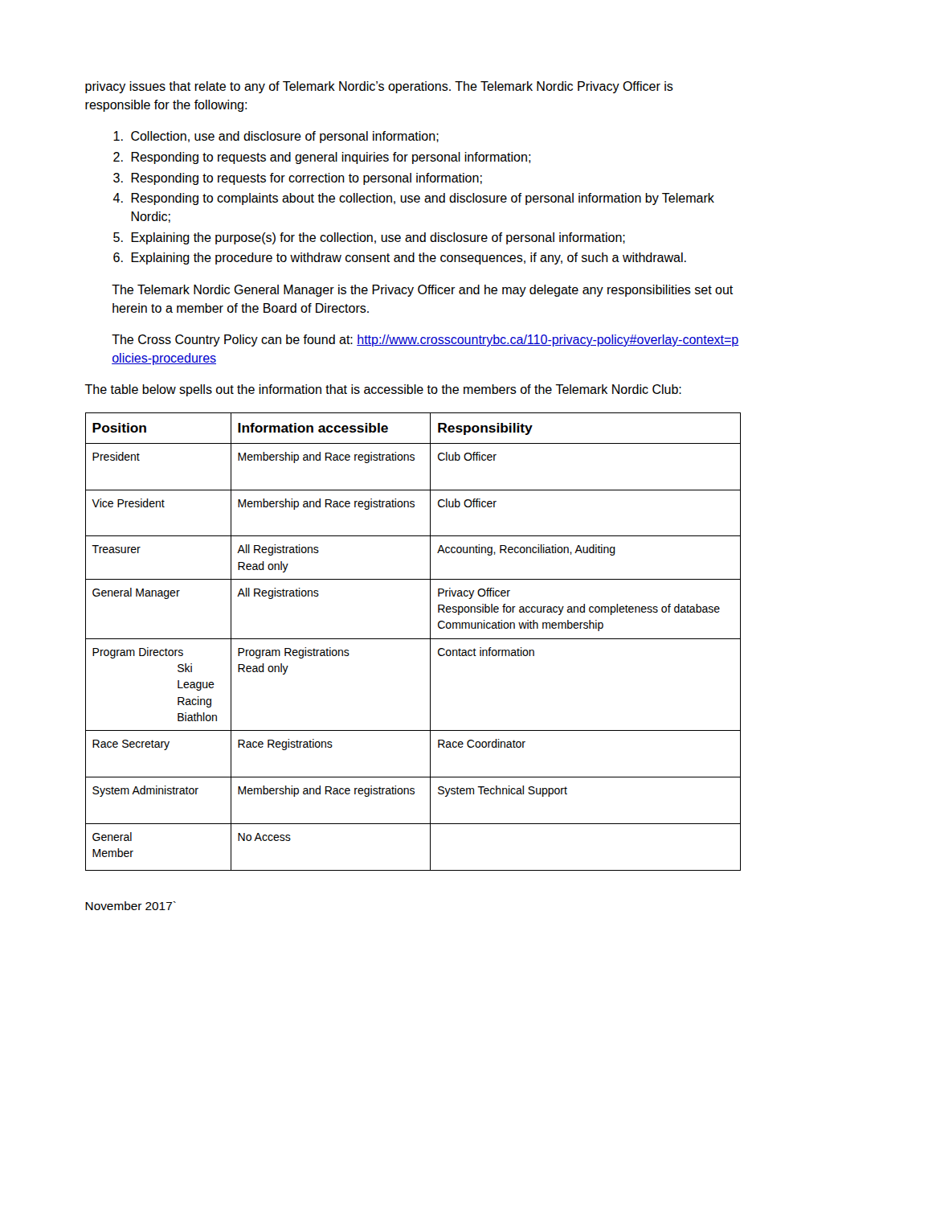privacy issues that relate to any of Telemark Nordic’s operations. The Telemark Nordic Privacy Officer is responsible for the following:
Collection, use and disclosure of personal information;
Responding to requests and general inquiries for personal information;
Responding to requests for correction to personal information;
Responding to complaints about the collection, use and disclosure of personal information by Telemark Nordic;
Explaining the purpose(s) for the collection, use and disclosure of personal information;
Explaining the procedure to withdraw consent and the consequences, if any, of such a withdrawal.
The Telemark Nordic General Manager is the Privacy Officer and he may delegate any responsibilities set out herein to a member of the Board of Directors.
The Cross Country Policy can be found at: http://www.crosscountrybc.ca/110-privacy-policy#overlay-context=policies-procedures
The table below spells out the information that is accessible to the members of the Telemark Nordic Club:
| Position | Information accessible | Responsibility |
| --- | --- | --- |
| President | Membership and Race registrations | Club Officer |
| Vice President | Membership and Race registrations | Club Officer |
| Treasurer | All Registrations Read only | Accounting, Reconciliation, Auditing |
| General Manager | All Registrations | Privacy Officer Responsible for accuracy and completeness of database Communication with membership |
| Program Directors Ski League Racing Biathlon | Program Registrations Read only | Contact information |
| Race Secretary | Race Registrations | Race Coordinator |
| System Administrator | Membership and Race registrations | System Technical Support |
| General Member | No Access | |
November 2017`